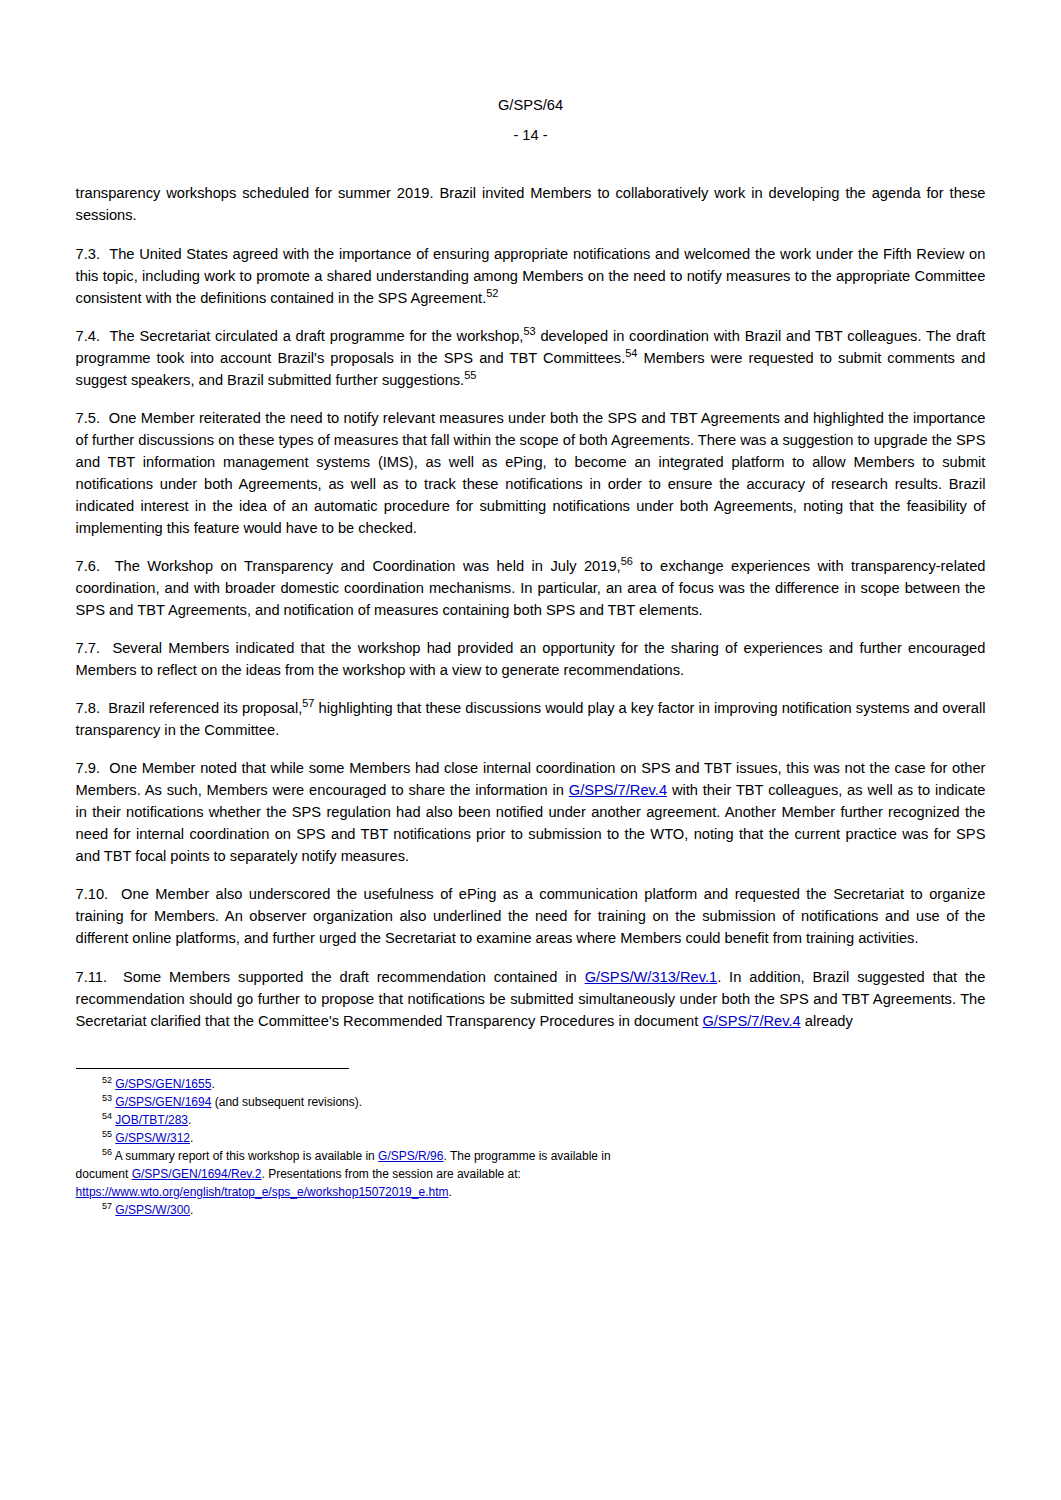G/SPS/64
- 14 -
transparency workshops scheduled for summer 2019. Brazil invited Members to collaboratively work in developing the agenda for these sessions.
7.3. The United States agreed with the importance of ensuring appropriate notifications and welcomed the work under the Fifth Review on this topic, including work to promote a shared understanding among Members on the need to notify measures to the appropriate Committee consistent with the definitions contained in the SPS Agreement.52
7.4. The Secretariat circulated a draft programme for the workshop,53 developed in coordination with Brazil and TBT colleagues. The draft programme took into account Brazil's proposals in the SPS and TBT Committees.54 Members were requested to submit comments and suggest speakers, and Brazil submitted further suggestions.55
7.5. One Member reiterated the need to notify relevant measures under both the SPS and TBT Agreements and highlighted the importance of further discussions on these types of measures that fall within the scope of both Agreements. There was a suggestion to upgrade the SPS and TBT information management systems (IMS), as well as ePing, to become an integrated platform to allow Members to submit notifications under both Agreements, as well as to track these notifications in order to ensure the accuracy of research results. Brazil indicated interest in the idea of an automatic procedure for submitting notifications under both Agreements, noting that the feasibility of implementing this feature would have to be checked.
7.6. The Workshop on Transparency and Coordination was held in July 2019,56 to exchange experiences with transparency-related coordination, and with broader domestic coordination mechanisms. In particular, an area of focus was the difference in scope between the SPS and TBT Agreements, and notification of measures containing both SPS and TBT elements.
7.7. Several Members indicated that the workshop had provided an opportunity for the sharing of experiences and further encouraged Members to reflect on the ideas from the workshop with a view to generate recommendations.
7.8. Brazil referenced its proposal,57 highlighting that these discussions would play a key factor in improving notification systems and overall transparency in the Committee.
7.9. One Member noted that while some Members had close internal coordination on SPS and TBT issues, this was not the case for other Members. As such, Members were encouraged to share the information in G/SPS/7/Rev.4 with their TBT colleagues, as well as to indicate in their notifications whether the SPS regulation had also been notified under another agreement. Another Member further recognized the need for internal coordination on SPS and TBT notifications prior to submission to the WTO, noting that the current practice was for SPS and TBT focal points to separately notify measures.
7.10. One Member also underscored the usefulness of ePing as a communication platform and requested the Secretariat to organize training for Members. An observer organization also underlined the need for training on the submission of notifications and use of the different online platforms, and further urged the Secretariat to examine areas where Members could benefit from training activities.
7.11. Some Members supported the draft recommendation contained in G/SPS/W/313/Rev.1. In addition, Brazil suggested that the recommendation should go further to propose that notifications be submitted simultaneously under both the SPS and TBT Agreements. The Secretariat clarified that the Committee's Recommended Transparency Procedures in document G/SPS/7/Rev.4 already
52 G/SPS/GEN/1655.
53 G/SPS/GEN/1694 (and subsequent revisions).
54 JOB/TBT/283.
55 G/SPS/W/312.
56 A summary report of this workshop is available in G/SPS/R/96. The programme is available in
document G/SPS/GEN/1694/Rev.2. Presentations from the session are available at:
https://www.wto.org/english/tratop_e/sps_e/workshop15072019_e.htm.
57 G/SPS/W/300.